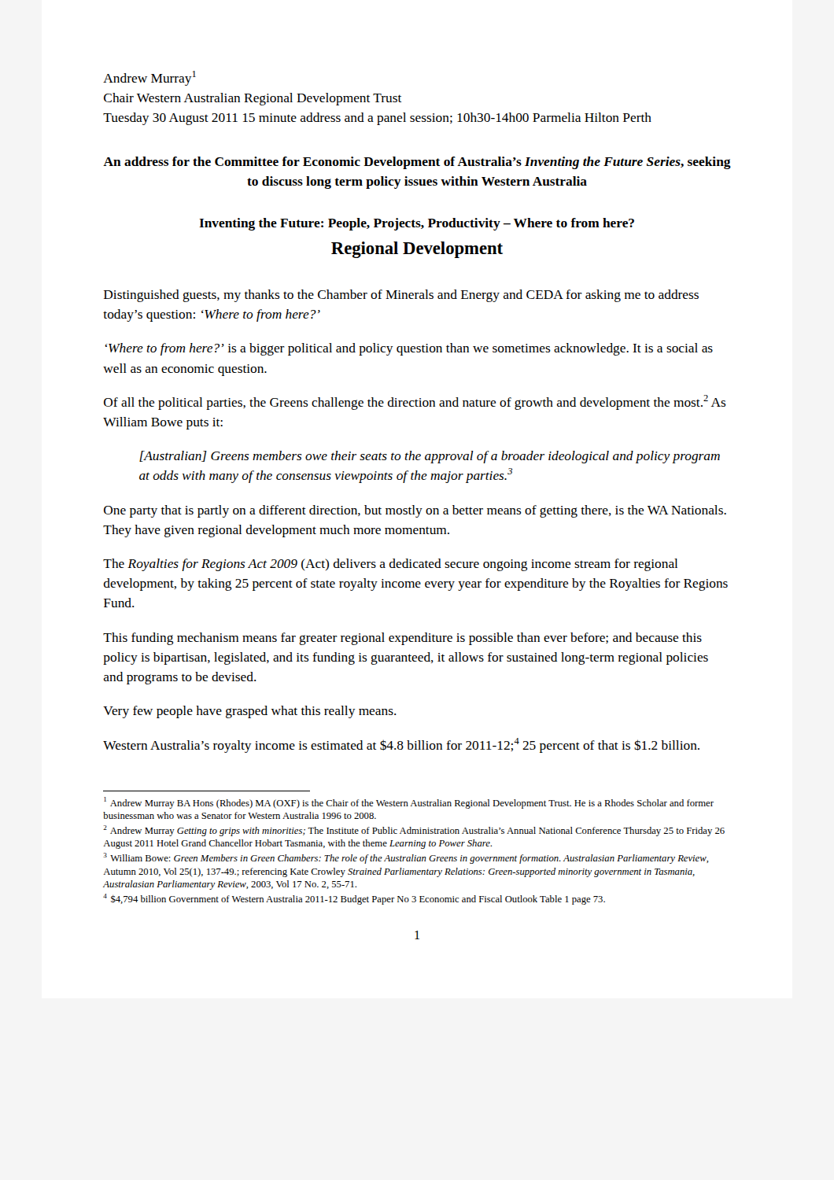Andrew Murray1
Chair Western Australian Regional Development Trust
Tuesday 30 August 2011 15 minute address and a panel session; 10h30-14h00 Parmelia Hilton Perth
An address for the Committee for Economic Development of Australia’s Inventing the Future Series, seeking to discuss long term policy issues within Western Australia
Inventing the Future: People, Projects, Productivity – Where to from here? Regional Development
Distinguished guests, my thanks to the Chamber of Minerals and Energy and CEDA for asking me to address today’s question: ‘Where to from here?’
‘Where to from here?’ is a bigger political and policy question than we sometimes acknowledge. It is a social as well as an economic question.
Of all the political parties, the Greens challenge the direction and nature of growth and development the most.2 As William Bowe puts it:
[Australian] Greens members owe their seats to the approval of a broader ideological and policy program at odds with many of the consensus viewpoints of the major parties.3
One party that is partly on a different direction, but mostly on a better means of getting there, is the WA Nationals. They have given regional development much more momentum.
The Royalties for Regions Act 2009 (Act) delivers a dedicated secure ongoing income stream for regional development, by taking 25 percent of state royalty income every year for expenditure by the Royalties for Regions Fund.
This funding mechanism means far greater regional expenditure is possible than ever before; and because this policy is bipartisan, legislated, and its funding is guaranteed, it allows for sustained long-term regional policies and programs to be devised.
Very few people have grasped what this really means.
Western Australia’s royalty income is estimated at $4.8 billion for 2011-12;4 25 percent of that is $1.2 billion.
1 Andrew Murray BA Hons (Rhodes) MA (OXF) is the Chair of the Western Australian Regional Development Trust. He is a Rhodes Scholar and former businessman who was a Senator for Western Australia 1996 to 2008.
2 Andrew Murray Getting to grips with minorities; The Institute of Public Administration Australia’s Annual National Conference Thursday 25 to Friday 26 August 2011 Hotel Grand Chancellor Hobart Tasmania, with the theme Learning to Power Share.
3 William Bowe: Green Members in Green Chambers: The role of the Australian Greens in government formation. Australasian Parliamentary Review, Autumn 2010, Vol 25(1), 137-49.; referencing Kate Crowley Strained Parliamentary Relations: Green-supported minority government in Tasmania, Australasian Parliamentary Review, 2003, Vol 17 No. 2, 55-71.
4 $4,794 billion Government of Western Australia 2011-12 Budget Paper No 3 Economic and Fiscal Outlook Table 1 page 73.
1